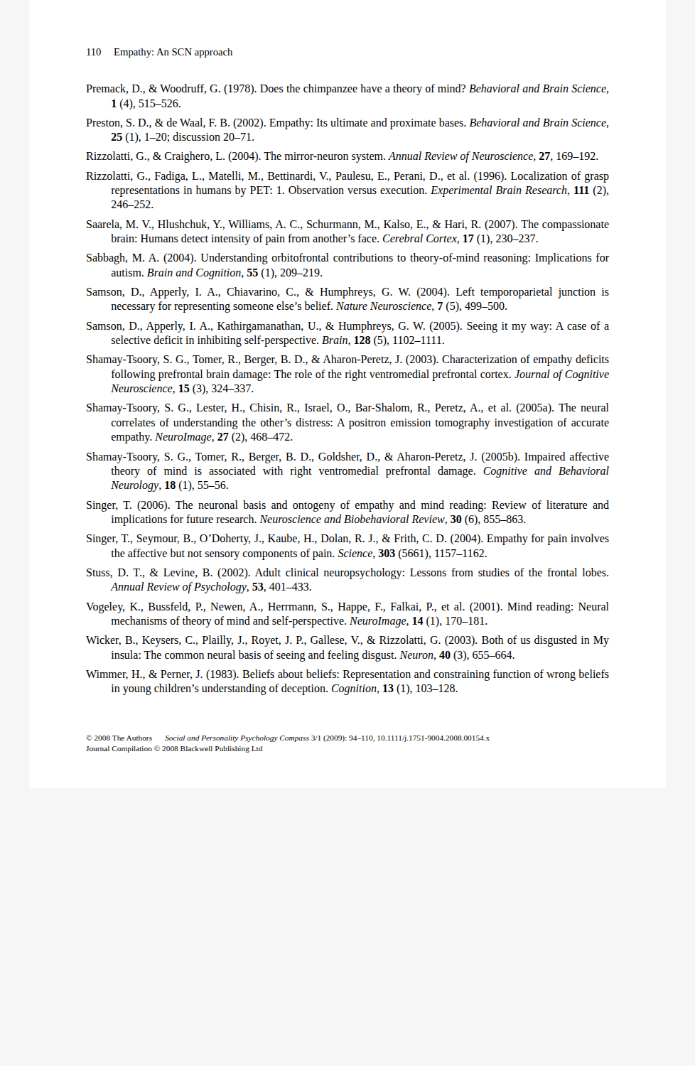110 Empathy: An SCN approach
Premack, D., & Woodruff, G. (1978). Does the chimpanzee have a theory of mind? Behavioral and Brain Science, 1 (4), 515–526.
Preston, S. D., & de Waal, F. B. (2002). Empathy: Its ultimate and proximate bases. Behavioral and Brain Science, 25 (1), 1–20; discussion 20–71.
Rizzolatti, G., & Craighero, L. (2004). The mirror-neuron system. Annual Review of Neuroscience, 27, 169–192.
Rizzolatti, G., Fadiga, L., Matelli, M., Bettinardi, V., Paulesu, E., Perani, D., et al. (1996). Localization of grasp representations in humans by PET: 1. Observation versus execution. Experimental Brain Research, 111 (2), 246–252.
Saarela, M. V., Hlushchuk, Y., Williams, A. C., Schurmann, M., Kalso, E., & Hari, R. (2007). The compassionate brain: Humans detect intensity of pain from another’s face. Cerebral Cortex, 17 (1), 230–237.
Sabbagh, M. A. (2004). Understanding orbitofrontal contributions to theory-of-mind reasoning: Implications for autism. Brain and Cognition, 55 (1), 209–219.
Samson, D., Apperly, I. A., Chiavarino, C., & Humphreys, G. W. (2004). Left temporoparietal junction is necessary for representing someone else’s belief. Nature Neuroscience, 7 (5), 499–500.
Samson, D., Apperly, I. A., Kathirgamanathan, U., & Humphreys, G. W. (2005). Seeing it my way: A case of a selective deficit in inhibiting self-perspective. Brain, 128 (5), 1102–1111.
Shamay-Tsoory, S. G., Tomer, R., Berger, B. D., & Aharon-Peretz, J. (2003). Characterization of empathy deficits following prefrontal brain damage: The role of the right ventromedial prefrontal cortex. Journal of Cognitive Neuroscience, 15 (3), 324–337.
Shamay-Tsoory, S. G., Lester, H., Chisin, R., Israel, O., Bar-Shalom, R., Peretz, A., et al. (2005a). The neural correlates of understanding the other’s distress: A positron emission tomography investigation of accurate empathy. NeuroImage, 27 (2), 468–472.
Shamay-Tsoory, S. G., Tomer, R., Berger, B. D., Goldsher, D., & Aharon-Peretz, J. (2005b). Impaired affective theory of mind is associated with right ventromedial prefrontal damage. Cognitive and Behavioral Neurology, 18 (1), 55–56.
Singer, T. (2006). The neuronal basis and ontogeny of empathy and mind reading: Review of literature and implications for future research. Neuroscience and Biobehavioral Review, 30 (6), 855–863.
Singer, T., Seymour, B., O’Doherty, J., Kaube, H., Dolan, R. J., & Frith, C. D. (2004). Empathy for pain involves the affective but not sensory components of pain. Science, 303 (5661), 1157–1162.
Stuss, D. T., & Levine, B. (2002). Adult clinical neuropsychology: Lessons from studies of the frontal lobes. Annual Review of Psychology, 53, 401–433.
Vogeley, K., Bussfeld, P., Newen, A., Herrmann, S., Happe, F., Falkai, P., et al. (2001). Mind reading: Neural mechanisms of theory of mind and self-perspective. NeuroImage, 14 (1), 170–181.
Wicker, B., Keysers, C., Plailly, J., Royet, J. P., Gallese, V., & Rizzolatti, G. (2003). Both of us disgusted in My insula: The common neural basis of seeing and feeling disgust. Neuron, 40 (3), 655–664.
Wimmer, H., & Perner, J. (1983). Beliefs about beliefs: Representation and constraining function of wrong beliefs in young children’s understanding of deception. Cognition, 13 (1), 103–128.
© 2008 The Authors Social and Personality Psychology Compass 3/1 (2009): 94–110, 10.1111/j.1751-9004.2008.00154.x Journal Compilation © 2008 Blackwell Publishing Ltd